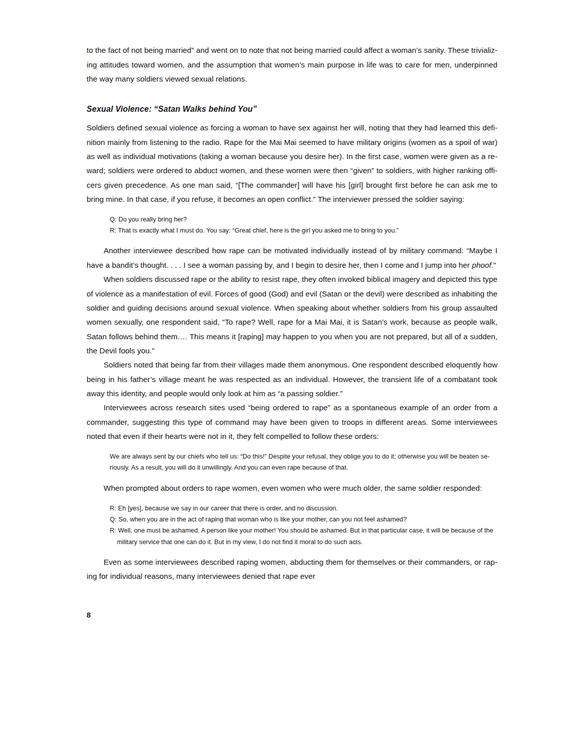to the fact of not being married” and went on to note that not being married could affect a woman’s sanity. These trivializing attitudes toward women, and the assumption that women’s main purpose in life was to care for men, underpinned the way many soldiers viewed sexual relations.
Sexual Violence: “Satan Walks behind You”
Soldiers defined sexual violence as forcing a woman to have sex against her will, noting that they had learned this definition mainly from listening to the radio. Rape for the Mai Mai seemed to have military origins (women as a spoil of war) as well as individual motivations (taking a woman because you desire her). In the first case, women were given as a reward; soldiers were ordered to abduct women, and these women were then “given” to soldiers, with higher ranking officers given precedence. As one man said, “[The commander] will have his [girl] brought first before he can ask me to bring mine. In that case, if you refuse, it becomes an open conflict.” The interviewer pressed the soldier saying:
Q: Do you really bring her?
R: That is exactly what I must do. You say: “Great chief, here is the girl you asked me to bring to you.”
Another interviewee described how rape can be motivated individually instead of by military command: “Maybe I have a bandit’s thought. . . . I see a woman passing by, and I begin to desire her, then I come and I jump into her phoof.”
When soldiers discussed rape or the ability to resist rape, they often invoked biblical imagery and depicted this type of violence as a manifestation of evil. Forces of good (God) and evil (Satan or the devil) were described as inhabiting the soldier and guiding decisions around sexual violence. When speaking about whether soldiers from his group assaulted women sexually, one respondent said, “To rape? Well, rape for a Mai Mai, it is Satan’s work, because as people walk, Satan follows behind them.… This means it [raping] may happen to you when you are not prepared, but all of a sudden, the Devil fools you.”
Soldiers noted that being far from their villages made them anonymous. One respondent described eloquently how being in his father’s village meant he was respected as an individual. However, the transient life of a combatant took away this identity, and people would only look at him as “a passing soldier.”
Interviewees across research sites used “being ordered to rape” as a spontaneous example of an order from a commander, suggesting this type of command may have been given to troops in different areas. Some interviewees noted that even if their hearts were not in it, they felt compelled to follow these orders:
We are always sent by our chiefs who tell us: “Do this!” Despite your refusal, they oblige you to do it; otherwise you will be beaten seriously. As a result, you will do it unwillingly. And you can even rape because of that.
When prompted about orders to rape women, even women who were much older, the same soldier responded:
R: Eh [yes], because we say in our career that there is order, and no discussion.
Q: So, when you are in the act of raping that woman who is like your mother, can you not feel ashamed?
R: Well, one must be ashamed. A person like your mother! You should be ashamed. But in that particular case, it will be because of the military service that one can do it. But in my view, I do not find it moral to do such acts.
Even as some interviewees described raping women, abducting them for themselves or their commanders, or raping for individual reasons, many interviewees denied that rape ever
8